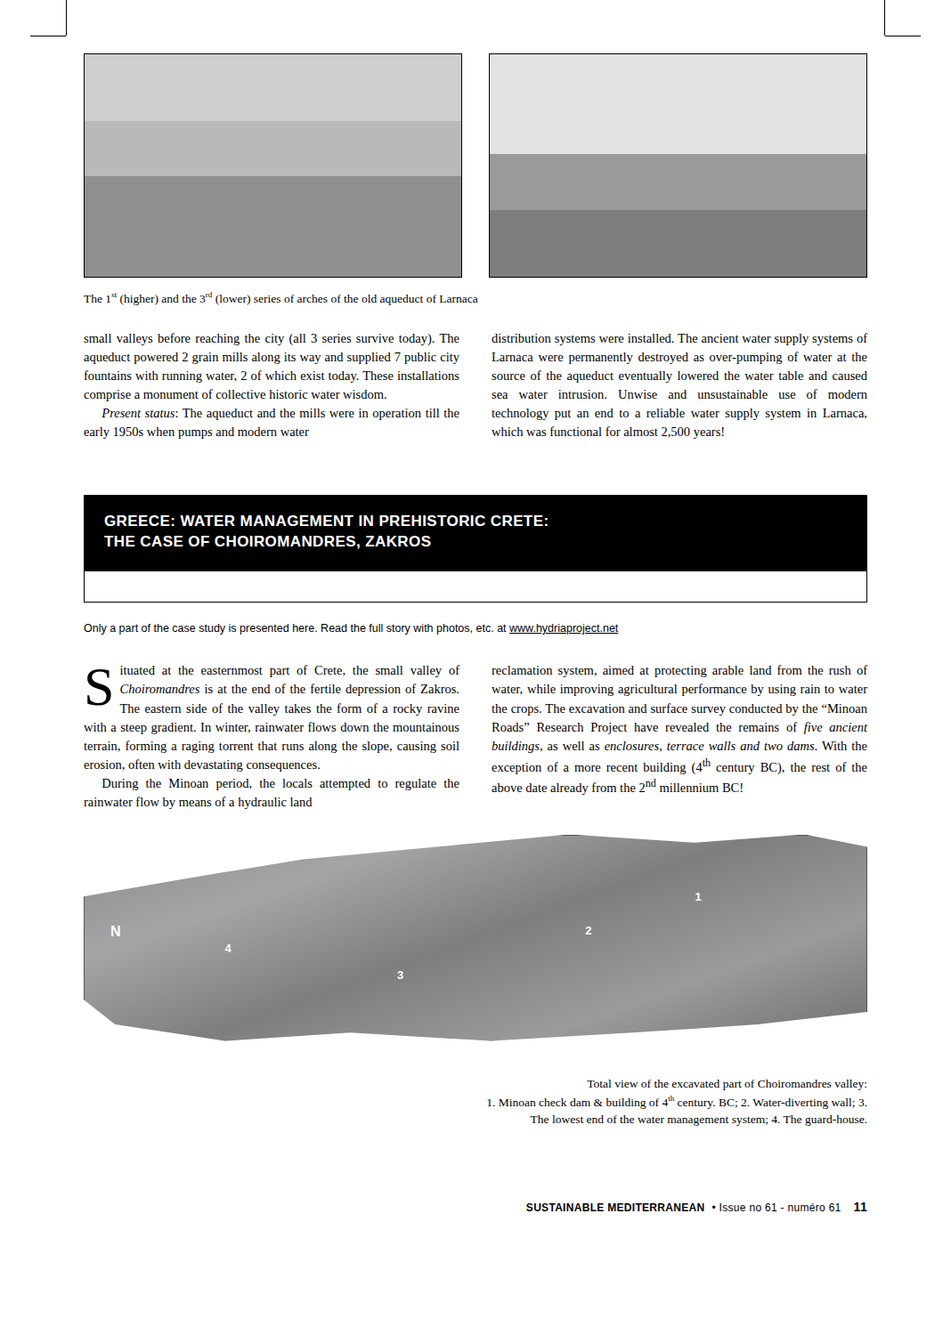The 1st (higher) and the 3rd (lower) series of arches of the old aqueduct of Larnaca
small valleys before reaching the city (all 3 series survive today). The aqueduct powered 2 grain mills along its way and supplied 7 public city fountains with running water, 2 of which exist today. These installations comprise a monument of collective historic water wisdom.
Present status: The aqueduct and the mills were in operation till the early 1950s when pumps and modern water
distribution systems were installed. The ancient water supply systems of Larnaca were permanently destroyed as over-pumping of water at the source of the aqueduct eventually lowered the water table and caused sea water intrusion. Unwise and unsustainable use of modern technology put an end to a reliable water supply system in Larnaca, which was functional for almost 2,500 years!
Greece: Water management in prehistoric Crete:
the case of Choiromandres, Zakros
Only a part of the case study is presented here. Read the full story with photos, etc. at www.hydriaproject.net
Situated at the easternmost part of Crete, the small valley of Choiromandres is at the end of the fertile depression of Zakros. The eastern side of the valley takes the form of a rocky ravine with a steep gradient. In winter, rainwater flows down the mountainous terrain, forming a raging torrent that runs along the slope, causing soil erosion, often with devastating consequences.
During the Minoan period, the locals attempted to regulate the rainwater flow by means of a hydraulic land
reclamation system, aimed at protecting arable land from the rush of water, while improving agricultural performance by using rain to water the crops. The excavation and surface survey conducted by the “Minoan Roads” Research Project have revealed the remains of five ancient buildings, as well as enclosures, terrace walls and two dams. With the exception of a more recent building (4th century BC), the rest of the above date already from the 2nd millennium BC!
N 1 2 3 4
Total view of the excavated part of Choiromandres valley:
1. Minoan check dam & building of 4th century. BC; 2. Water-diverting wall; 3. The lowest end of the water management system; 4. The guard-house.
Sustainable Mediterranean • Issue no 61 - numéro 61 11